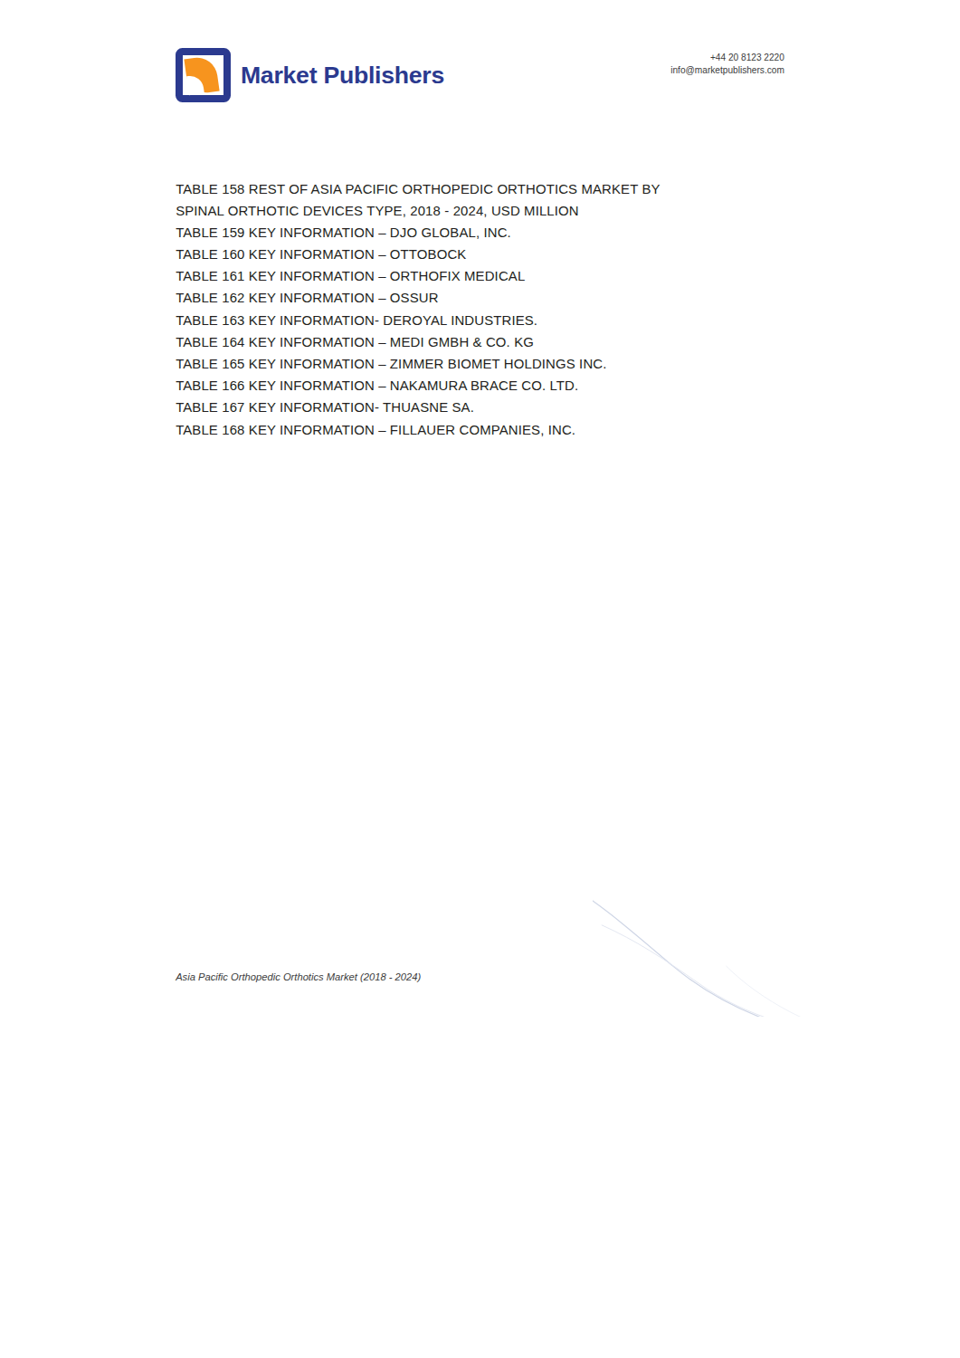Market Publishers
+44 20 8123 2220
info@marketpublishers.com
TABLE 158 REST OF ASIA PACIFIC ORTHOPEDIC ORTHOTICS MARKET BY
SPINAL ORTHOTIC DEVICES TYPE, 2018 - 2024, USD MILLION
TABLE 159 KEY INFORMATION – DJO GLOBAL, INC.
TABLE 160 KEY INFORMATION – OTTOBOCK
TABLE 161 KEY INFORMATION – ORTHOFIX MEDICAL
TABLE 162 KEY INFORMATION – OSSUR
TABLE 163 KEY INFORMATION- DEROYAL INDUSTRIES.
TABLE 164 KEY INFORMATION – MEDI GMBH & CO. KG
TABLE 165 KEY INFORMATION – ZIMMER BIOMET HOLDINGS INC.
TABLE 166 KEY INFORMATION – NAKAMURA BRACE CO. LTD.
TABLE 167 KEY INFORMATION- THUASNE SA.
TABLE 168 KEY INFORMATION – FILLAUER COMPANIES, INC.
Asia Pacific Orthopedic Orthotics Market (2018 - 2024)